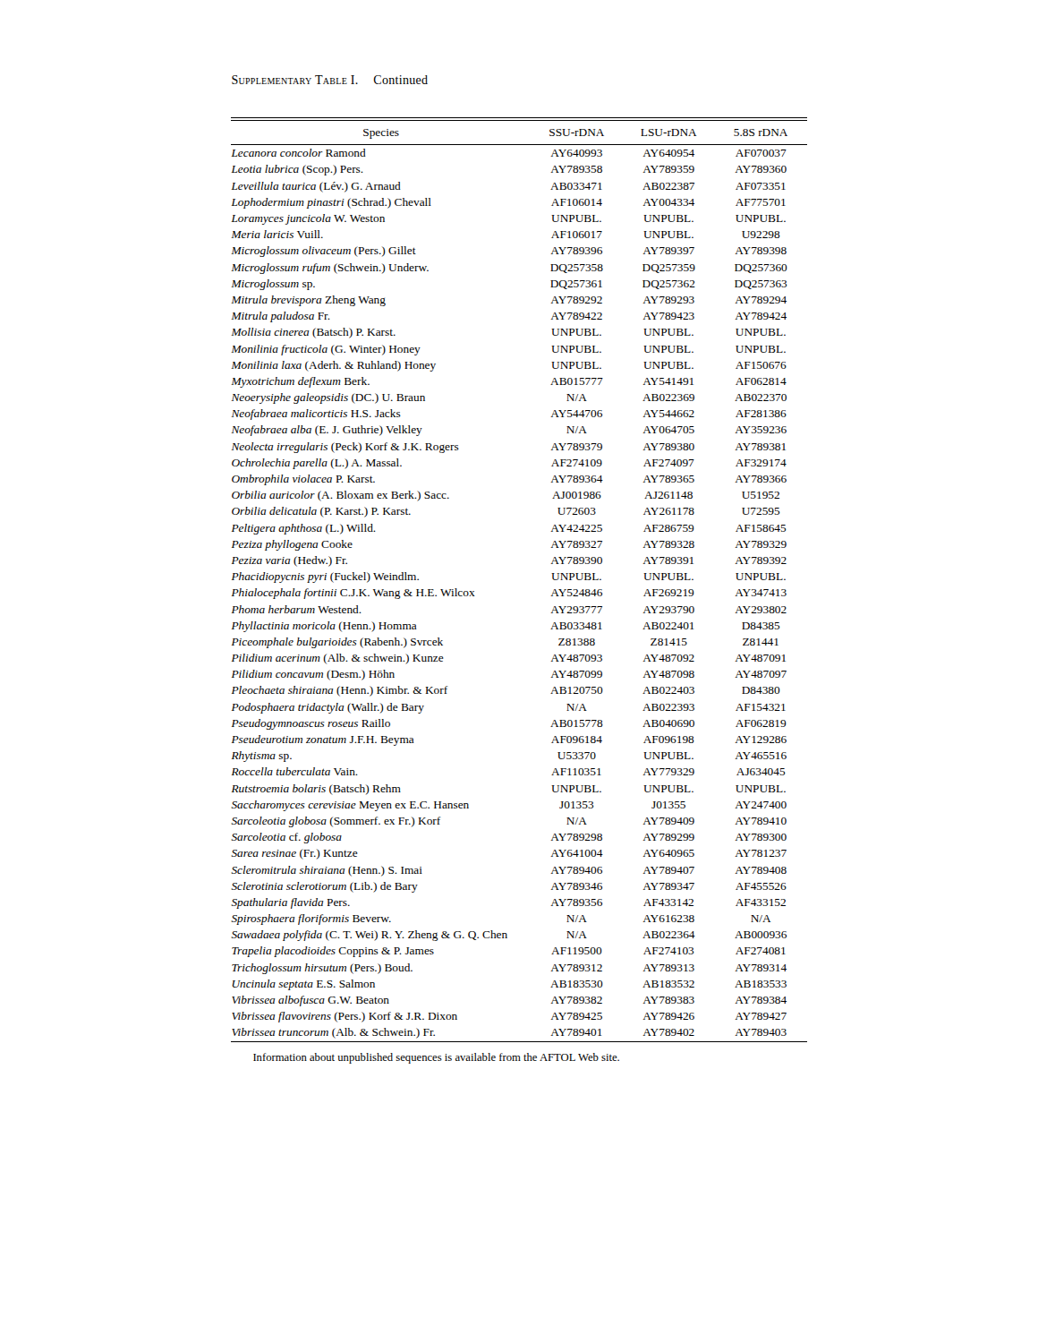Supplementary Table I. Continued
| Species | SSU-rDNA | LSU-rDNA | 5.8S rDNA |
| --- | --- | --- | --- |
| Lecanora concolor Ramond | AY640993 | AY640954 | AF070037 |
| Leotia lubrica (Scop.) Pers. | AY789358 | AY789359 | AY789360 |
| Leveillula taurica (Lév.) G. Arnaud | AB033471 | AB022387 | AF073351 |
| Lophodermium pinastri (Schrad.) Chevall | AF106014 | AY004334 | AF775701 |
| Loramyces juncicola W. Weston | UNPUBL. | UNPUBL. | UNPUBL. |
| Meria laricis Vuill. | AF106017 | UNPUBL. | U92298 |
| Microglossum olivaceum (Pers.) Gillet | AY789396 | AY789397 | AY789398 |
| Microglossum rufum (Schwein.) Underw. | DQ257358 | DQ257359 | DQ257360 |
| Microglossum sp. | DQ257361 | DQ257362 | DQ257363 |
| Mitrula brevispora Zheng Wang | AY789292 | AY789293 | AY789294 |
| Mitrula paludosa Fr. | AY789422 | AY789423 | AY789424 |
| Mollisia cinerea (Batsch) P. Karst. | UNPUBL. | UNPUBL. | UNPUBL. |
| Monilinia fructicola (G. Winter) Honey | UNPUBL. | UNPUBL. | UNPUBL. |
| Monilinia laxa (Aderh. & Ruhland) Honey | UNPUBL. | UNPUBL. | AF150676 |
| Myxotrichum deflexum Berk. | AB015777 | AY541491 | AF062814 |
| Neoerysiphe galeopsidis (DC.) U. Braun | N/A | AB022369 | AB022370 |
| Neofabraea malicorticis H.S. Jacks | AY544706 | AY544662 | AF281386 |
| Neofabraea alba (E. J. Guthrie) Velkley | N/A | AY064705 | AY359236 |
| Neolecta irregularis (Peck) Korf & J.K. Rogers | AY789379 | AY789380 | AY789381 |
| Ochrolechia parella (L.) A. Massal. | AF274109 | AF274097 | AF329174 |
| Ombrophila violacea P. Karst. | AY789364 | AY789365 | AY789366 |
| Orbilia auricolor (A. Bloxam ex Berk.) Sacc. | AJ001986 | AJ261148 | U51952 |
| Orbilia delicatula (P. Karst.) P. Karst. | U72603 | AY261178 | U72595 |
| Peltigera aphthosa (L.) Willd. | AY424225 | AF286759 | AF158645 |
| Peziza phyllogena Cooke | AY789327 | AY789328 | AY789329 |
| Peziza varia (Hedw.) Fr. | AY789390 | AY789391 | AY789392 |
| Phacidiopycnis pyri (Fuckel) Weindlm. | UNPUBL. | UNPUBL. | UNPUBL. |
| Phialocephala fortinii C.J.K. Wang & H.E. Wilcox | AY524846 | AF269219 | AY347413 |
| Phoma herbarum Westend. | AY293777 | AY293790 | AY293802 |
| Phyllactinia moricola (Henn.) Homma | AB033481 | AB022401 | D84385 |
| Piceomphale bulgarioides (Rabenh.) Svrcek | Z81388 | Z81415 | Z81441 |
| Pilidium acerinum (Alb. & schwein.) Kunze | AY487093 | AY487092 | AY487091 |
| Pilidium concavum (Desm.) Höhn | AY487099 | AY487098 | AY487097 |
| Pleochaeta shiraiana (Henn.) Kimbr. & Korf | AB120750 | AB022403 | D84380 |
| Podosphaera tridactyla (Wallr.) de Bary | N/A | AB022393 | AF154321 |
| Pseudogymnoascus roseus Raillo | AB015778 | AB040690 | AF062819 |
| Pseudeurotium zonatum J.F.H. Beyma | AF096184 | AF096198 | AY129286 |
| Rhytisma sp. | U53370 | UNPUBL. | AY465516 |
| Roccella tuberculata Vain. | AF110351 | AY779329 | AJ634045 |
| Rutstroemia bolaris (Batsch) Rehm | UNPUBL. | UNPUBL. | UNPUBL. |
| Saccharomyces cerevisiae Meyen ex E.C. Hansen | J01353 | J01355 | AY247400 |
| Sarcoleotia globosa (Sommerf. ex Fr.) Korf | N/A | AY789409 | AY789410 |
| Sarcoleotia cf. globosa | AY789298 | AY789299 | AY789300 |
| Sarea resinae (Fr.) Kuntze | AY641004 | AY640965 | AY781237 |
| Scleromitrula shiraiana (Henn.) S. Imai | AY789406 | AY789407 | AY789408 |
| Sclerotinia sclerotiorum (Lib.) de Bary | AY789346 | AY789347 | AF455526 |
| Spathularia flavida Pers. | AY789356 | AF433142 | AF433152 |
| Spirosphaera floriformis Beverw. | N/A | AY616238 | N/A |
| Sawadaea polyfida (C. T. Wei) R. Y. Zheng & G. Q. Chen | N/A | AB022364 | AB000936 |
| Trapelia placodioides Coppins & P. James | AF119500 | AF274103 | AF274081 |
| Trichoglossum hirsutum (Pers.) Boud. | AY789312 | AY789313 | AY789314 |
| Uncinula septata E.S. Salmon | AB183530 | AB183532 | AB183533 |
| Vibrissea albofusca G.W. Beaton | AY789382 | AY789383 | AY789384 |
| Vibrissea flavovirens (Pers.) Korf & J.R. Dixon | AY789425 | AY789426 | AY789427 |
| Vibrissea truncorum (Alb. & Schwein.) Fr. | AY789401 | AY789402 | AY789403 |
Information about unpublished sequences is available from the AFTOL Web site.